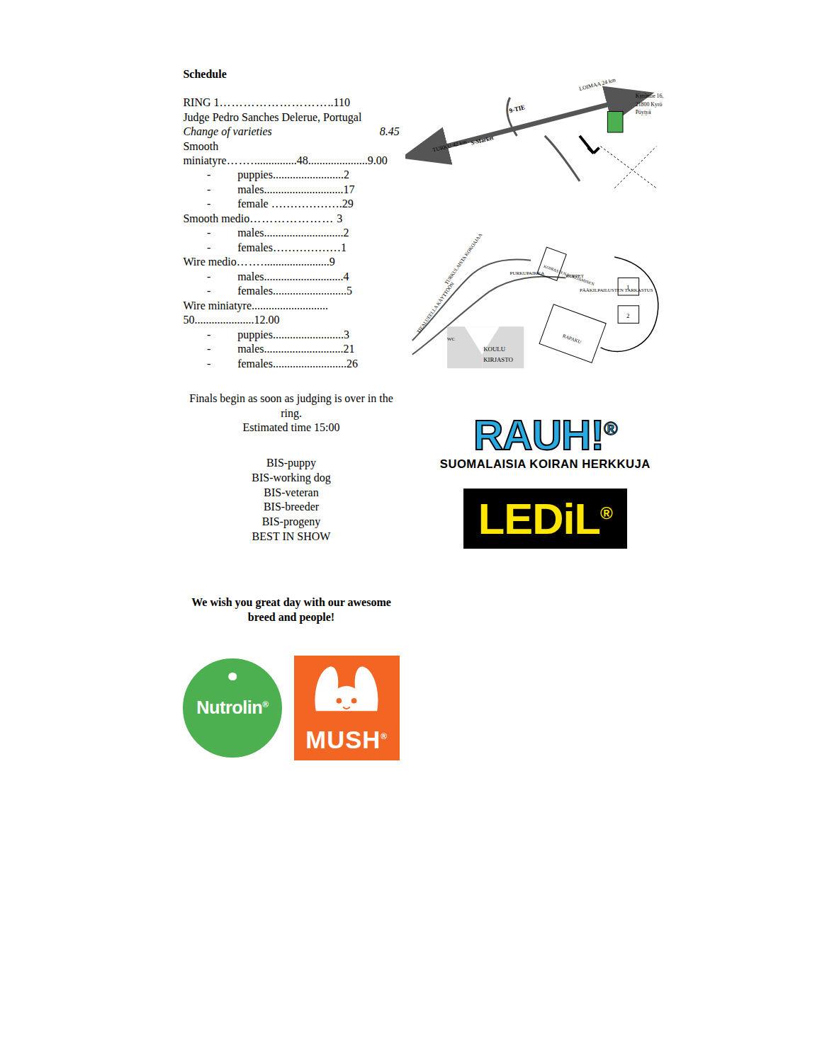Schedule
RING 1………………………..110
Judge Pedro Sanches Delerue, Portugal
Change of varieties 8.45
Smooth miniatyre……................48.....................9.00
puppies.........................2
males............................17
female ……………….29
Smooth medio………………… 3
males............................2
females………………1
Wire medio……........................9
males............................4
females..........................5
Wire miniatyre........................... 50.....................12.00
puppies.........................3
males............................21
females..........................26
Finals begin as soon as judging is over in the ring.
Estimated time 15:00
BIS-puppy
BIS-working dog
BIS-veteran
BIS-breeder
BIS-progeny
BEST IN SHOW
We wish you great day with our awesome
breed and people!
Nutrolin®
MUSH®
TURKU 42 km LOIMAA 24 km 9-TIE S-Market Kyröntie 16, 21800 Kyrö Pöytyä
TURKULAISTA KOKOAJAA TIEALUEELLA KÄYTTÖÖN PURKUPAIKKA RUPPET KOIRASTEN KOKOAMINEN PÄÄKILPAILUSTEN TARKASTUS 1 2 RAPAKU KOULU KIRJASTO WC
RAUH!®
SUOMALAISIA KOIRAN HERKKUJA
LEDiL®